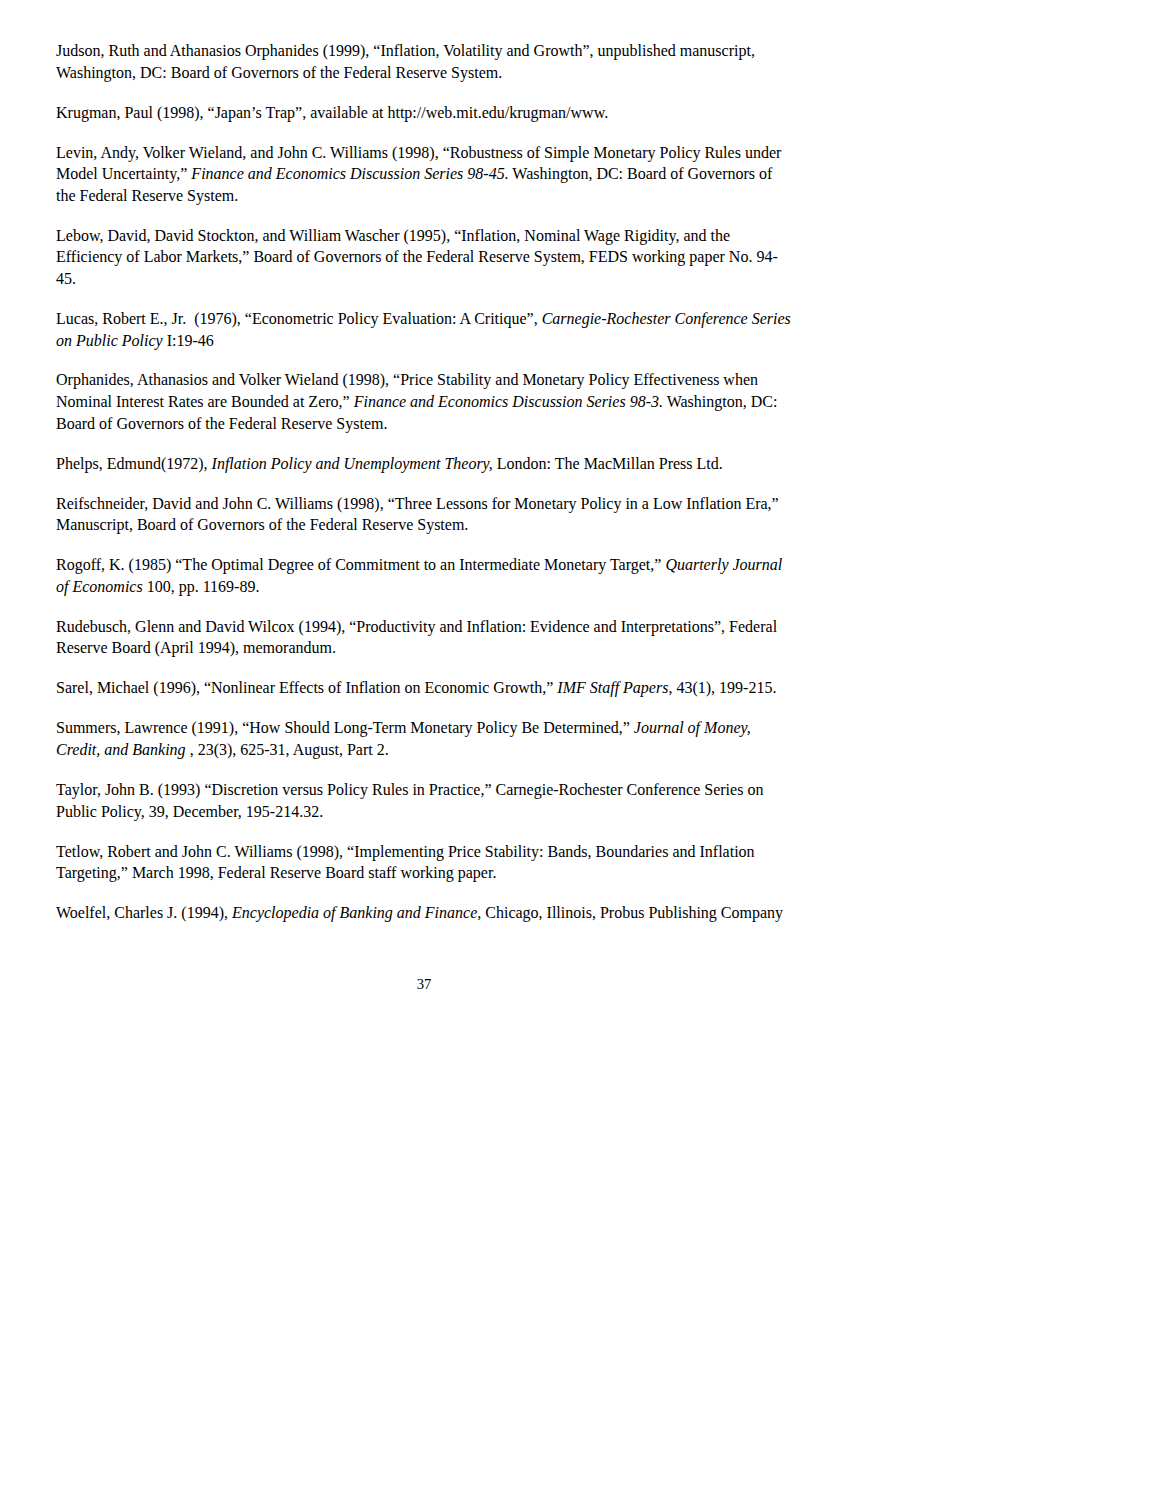Judson, Ruth and Athanasios Orphanides (1999), “Inflation, Volatility and Growth”, unpublished manuscript, Washington, DC: Board of Governors of the Federal Reserve System.
Krugman, Paul (1998), “Japan’s Trap”, available at http://web.mit.edu/krugman/www.
Levin, Andy, Volker Wieland, and John C. Williams (1998), “Robustness of Simple Monetary Policy Rules under Model Uncertainty,” Finance and Economics Discussion Series 98-45. Washington, DC: Board of Governors of the Federal Reserve System.
Lebow, David, David Stockton, and William Wascher (1995), “Inflation, Nominal Wage Rigidity, and the Efficiency of Labor Markets,” Board of Governors of the Federal Reserve System, FEDS working paper No. 94-45.
Lucas, Robert E., Jr. (1976), “Econometric Policy Evaluation: A Critique”, Carnegie-Rochester Conference Series on Public Policy I:19-46
Orphanides, Athanasios and Volker Wieland (1998), “Price Stability and Monetary Policy Effectiveness when Nominal Interest Rates are Bounded at Zero,” Finance and Economics Discussion Series 98-3. Washington, DC: Board of Governors of the Federal Reserve System.
Phelps, Edmund(1972), Inflation Policy and Unemployment Theory, London: The MacMillan Press Ltd.
Reifschneider, David and John C. Williams (1998), “Three Lessons for Monetary Policy in a Low Inflation Era,” Manuscript, Board of Governors of the Federal Reserve System.
Rogoff, K. (1985) “The Optimal Degree of Commitment to an Intermediate Monetary Target,” Quarterly Journal of Economics 100, pp. 1169-89.
Rudebusch, Glenn and David Wilcox (1994), “Productivity and Inflation: Evidence and Interpretations”, Federal Reserve Board (April 1994), memorandum.
Sarel, Michael (1996), “Nonlinear Effects of Inflation on Economic Growth,” IMF Staff Papers, 43(1), 199-215.
Summers, Lawrence (1991), “How Should Long-Term Monetary Policy Be Determined,” Journal of Money, Credit, and Banking , 23(3), 625-31, August, Part 2.
Taylor, John B. (1993) “Discretion versus Policy Rules in Practice,” Carnegie-Rochester Conference Series on Public Policy, 39, December, 195-214.32.
Tetlow, Robert and John C. Williams (1998), “Implementing Price Stability: Bands, Boundaries and Inflation Targeting,” March 1998, Federal Reserve Board staff working paper.
Woelfel, Charles J. (1994), Encyclopedia of Banking and Finance, Chicago, Illinois, Probus Publishing Company
37